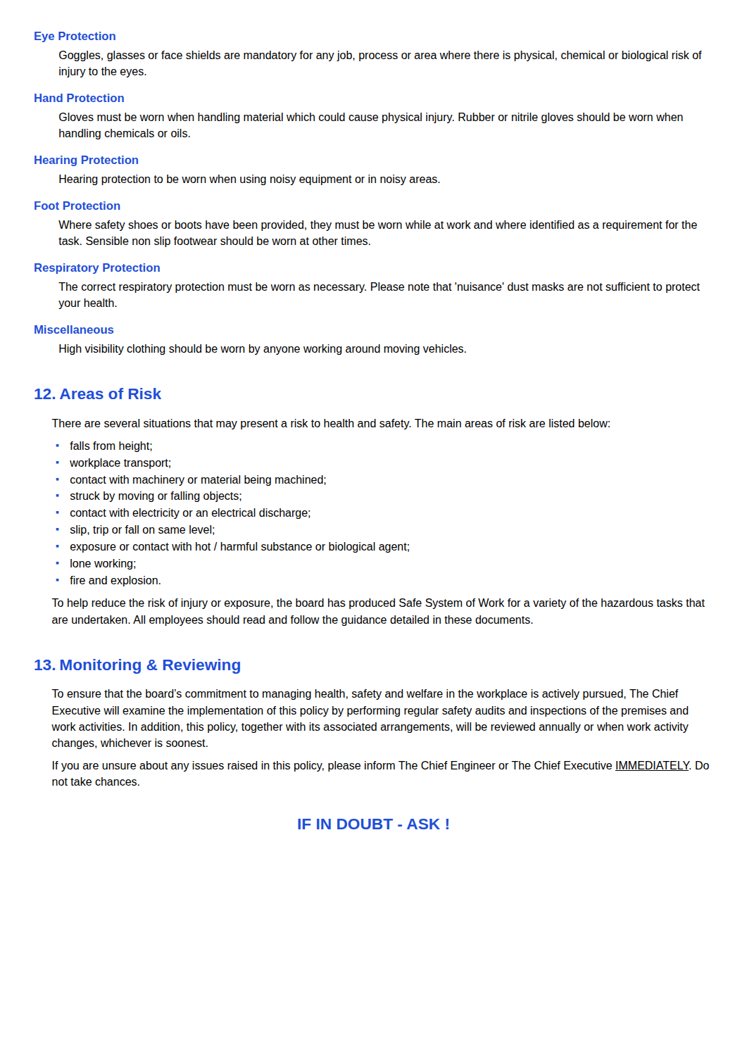Eye Protection
Goggles, glasses or face shields are mandatory for any job, process or area where there is physical, chemical or biological risk of injury to the eyes.
Hand Protection
Gloves must be worn when handling material which could cause physical injury. Rubber or nitrile gloves should be worn when handling chemicals or oils.
Hearing Protection
Hearing protection to be worn when using noisy equipment or in noisy areas.
Foot Protection
Where safety shoes or boots have been provided, they must be worn while at work and where identified as a requirement for the task. Sensible non slip footwear should be worn at other times.
Respiratory Protection
The correct respiratory protection must be worn as necessary. Please note that 'nuisance' dust masks are not sufficient to protect your health.
Miscellaneous
High visibility clothing should be worn by anyone working around moving vehicles.
12. Areas of Risk
There are several situations that may present a risk to health and safety. The main areas of risk are listed below:
falls from height;
workplace transport;
contact with machinery or material being machined;
struck by moving or falling objects;
contact with electricity or an electrical discharge;
slip, trip or fall on same level;
exposure or contact with hot / harmful substance or biological agent;
lone working;
fire and explosion.
To help reduce the risk of injury or exposure, the board has produced Safe System of Work for a variety of the hazardous tasks that are undertaken. All employees should read and follow the guidance detailed in these documents.
13. Monitoring & Reviewing
To ensure that the board’s commitment to managing health, safety and welfare in the workplace is actively pursued, The Chief Executive will examine the implementation of this policy by performing regular safety audits and inspections of the premises and work activities. In addition, this policy, together with its associated arrangements, will be reviewed annually or when work activity changes, whichever is soonest.
If you are unsure about any issues raised in this policy, please inform The Chief Engineer or The Chief Executive IMMEDIATELY. Do not take chances.
IF IN DOUBT - ASK !